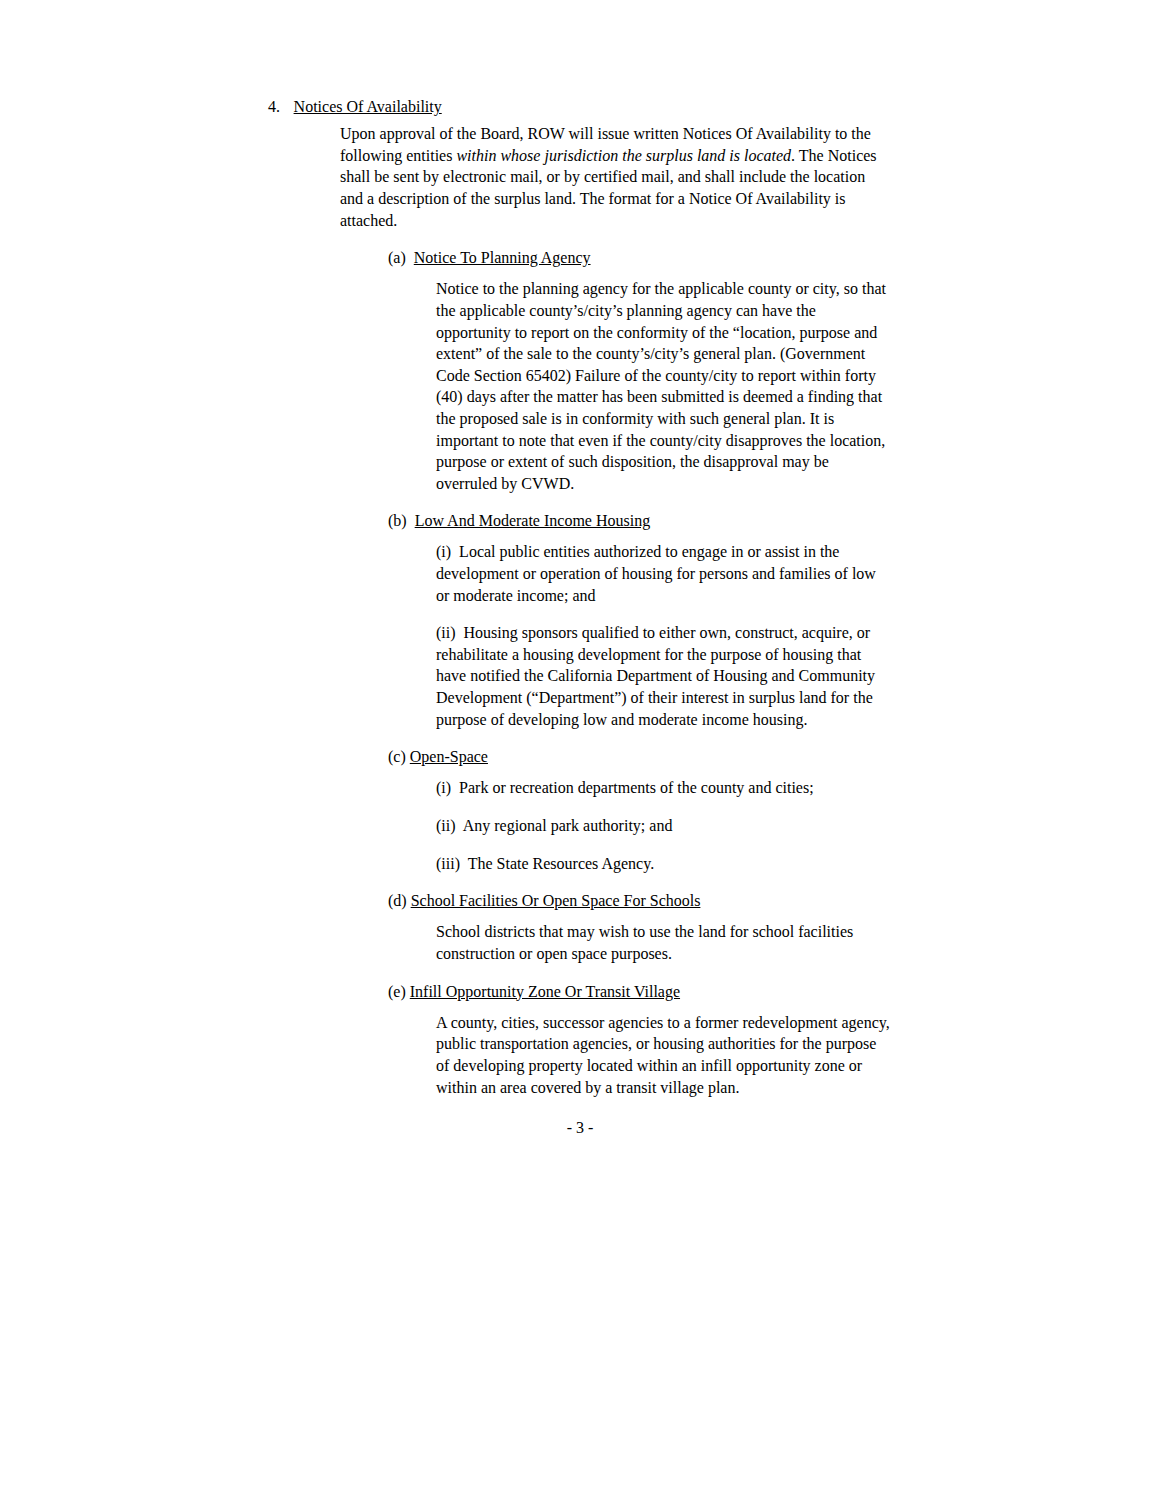4. Notices Of Availability
Upon approval of the Board, ROW will issue written Notices Of Availability to the following entities within whose jurisdiction the surplus land is located. The Notices shall be sent by electronic mail, or by certified mail, and shall include the location and a description of the surplus land. The format for a Notice Of Availability is attached.
(a) Notice To Planning Agency
Notice to the planning agency for the applicable county or city, so that the applicable county’s/city’s planning agency can have the opportunity to report on the conformity of the “location, purpose and extent” of the sale to the county’s/city’s general plan. (Government Code Section 65402) Failure of the county/city to report within forty (40) days after the matter has been submitted is deemed a finding that the proposed sale is in conformity with such general plan. It is important to note that even if the county/city disapproves the location, purpose or extent of such disposition, the disapproval may be overruled by CVWD.
(b) Low And Moderate Income Housing
(i) Local public entities authorized to engage in or assist in the development or operation of housing for persons and families of low or moderate income; and
(ii) Housing sponsors qualified to either own, construct, acquire, or rehabilitate a housing development for the purpose of housing that have notified the California Department of Housing and Community Development (“Department”) of their interest in surplus land for the purpose of developing low and moderate income housing.
(c) Open-Space
(i) Park or recreation departments of the county and cities;
(ii) Any regional park authority; and
(iii) The State Resources Agency.
(d) School Facilities Or Open Space For Schools
School districts that may wish to use the land for school facilities construction or open space purposes.
(e) Infill Opportunity Zone Or Transit Village
A county, cities, successor agencies to a former redevelopment agency, public transportation agencies, or housing authorities for the purpose of developing property located within an infill opportunity zone or within an area covered by a transit village plan.
- 3 -